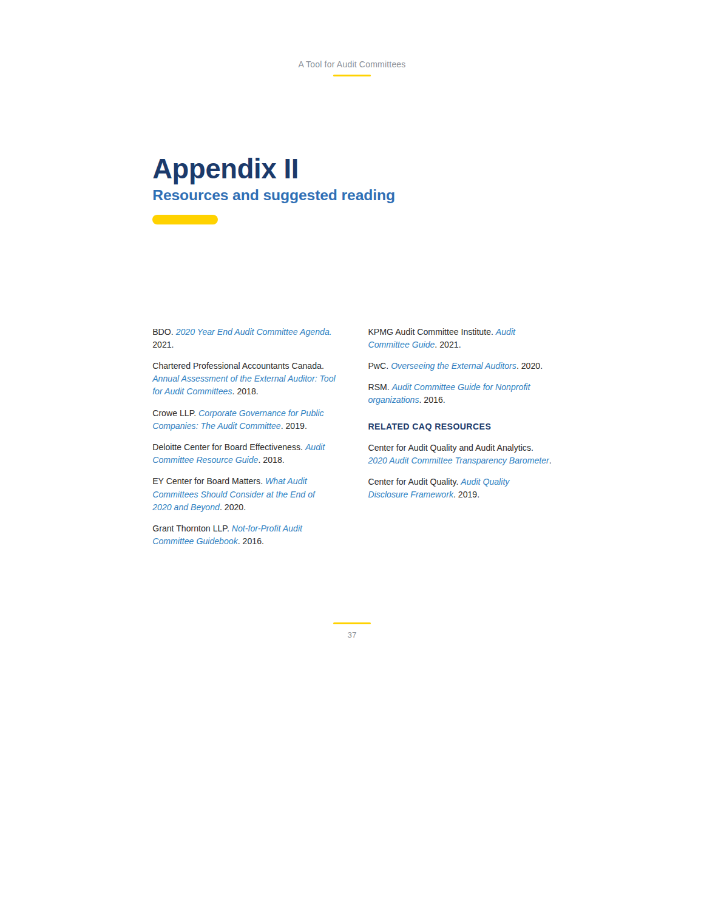A Tool for Audit Committees
Appendix II
Resources and suggested reading
BDO. 2020 Year End Audit Committee Agenda. 2021.
Chartered Professional Accountants Canada. Annual Assessment of the External Auditor: Tool for Audit Committees. 2018.
Crowe LLP. Corporate Governance for Public Companies: The Audit Committee. 2019.
Deloitte Center for Board Effectiveness. Audit Committee Resource Guide. 2018.
EY Center for Board Matters. What Audit Committees Should Consider at the End of 2020 and Beyond. 2020.
Grant Thornton LLP. Not-for-Profit Audit Committee Guidebook. 2016.
KPMG Audit Committee Institute. Audit Committee Guide. 2021.
PwC. Overseeing the External Auditors. 2020.
RSM. Audit Committee Guide for Nonprofit organizations. 2016.
Related CAQ Resources
Center for Audit Quality and Audit Analytics. 2020 Audit Committee Transparency Barometer.
Center for Audit Quality. Audit Quality Disclosure Framework. 2019.
37